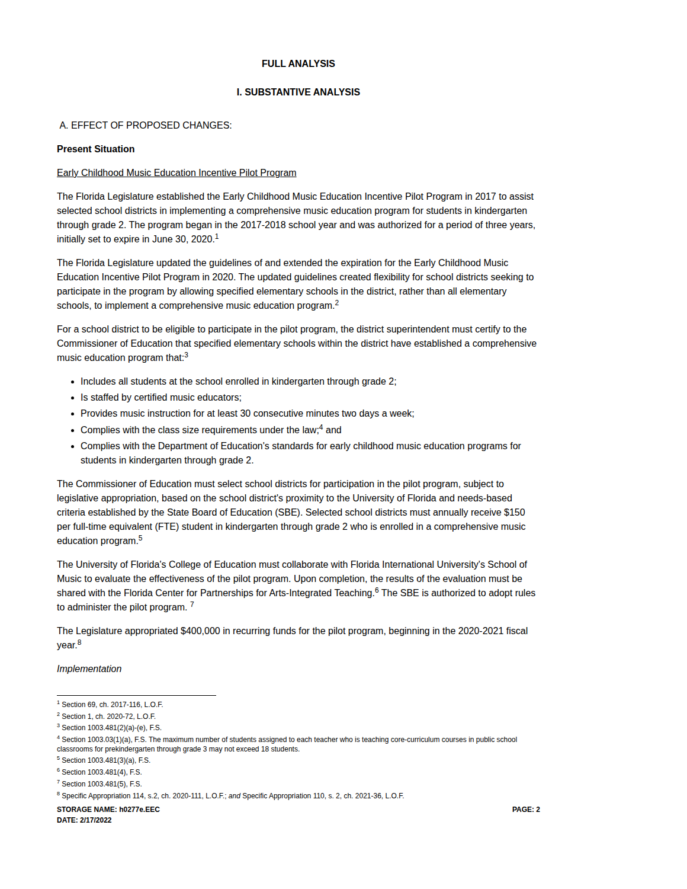FULL ANALYSIS
I. SUBSTANTIVE ANALYSIS
EFFECT OF PROPOSED CHANGES:
Present Situation
Early Childhood Music Education Incentive Pilot Program
The Florida Legislature established the Early Childhood Music Education Incentive Pilot Program in 2017 to assist selected school districts in implementing a comprehensive music education program for students in kindergarten through grade 2. The program began in the 2017-2018 school year and was authorized for a period of three years, initially set to expire in June 30, 2020.1
The Florida Legislature updated the guidelines of and extended the expiration for the Early Childhood Music Education Incentive Pilot Program in 2020. The updated guidelines created flexibility for school districts seeking to participate in the program by allowing specified elementary schools in the district, rather than all elementary schools, to implement a comprehensive music education program.2
For a school district to be eligible to participate in the pilot program, the district superintendent must certify to the Commissioner of Education that specified elementary schools within the district have established a comprehensive music education program that:3
Includes all students at the school enrolled in kindergarten through grade 2;
Is staffed by certified music educators;
Provides music instruction for at least 30 consecutive minutes two days a week;
Complies with the class size requirements under the law;4 and
Complies with the Department of Education's standards for early childhood music education programs for students in kindergarten through grade 2.
The Commissioner of Education must select school districts for participation in the pilot program, subject to legislative appropriation, based on the school district's proximity to the University of Florida and needs-based criteria established by the State Board of Education (SBE). Selected school districts must annually receive $150 per full-time equivalent (FTE) student in kindergarten through grade 2 who is enrolled in a comprehensive music education program.5
The University of Florida's College of Education must collaborate with Florida International University's School of Music to evaluate the effectiveness of the pilot program. Upon completion, the results of the evaluation must be shared with the Florida Center for Partnerships for Arts-Integrated Teaching.6 The SBE is authorized to adopt rules to administer the pilot program. 7
The Legislature appropriated $400,000 in recurring funds for the pilot program, beginning in the 2020-2021 fiscal year.8
Implementation
1 Section 69, ch. 2017-116, L.O.F.
2 Section 1, ch. 2020-72, L.O.F.
3 Section 1003.481(2)(a)-(e), F.S.
4 Section 1003.03(1)(a), F.S. The maximum number of students assigned to each teacher who is teaching core-curriculum courses in public school classrooms for prekindergarten through grade 3 may not exceed 18 students.
5 Section 1003.481(3)(a), F.S.
6 Section 1003.481(4), F.S.
7 Section 1003.481(5), F.S.
8 Specific Appropriation 114, s.2, ch. 2020-111, L.O.F.; and Specific Appropriation 110, s. 2, ch. 2021-36, L.O.F.
STORAGE NAME: h0277e.EEC
DATE: 2/17/2022
PAGE: 2